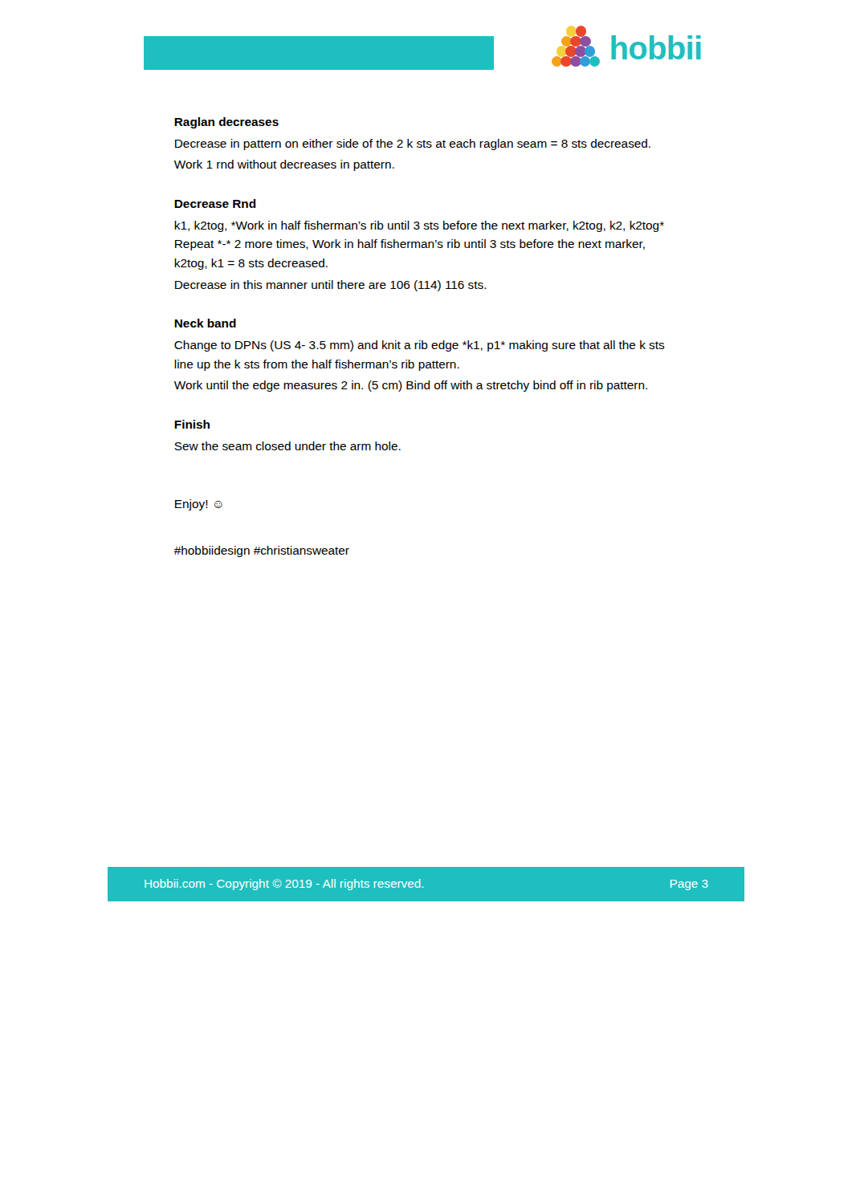hobbii
Raglan decreases
Decrease in pattern on either side of the 2 k sts at each raglan seam = 8 sts decreased.
Work 1 rnd without decreases in pattern.
Decrease Rnd
k1, k2tog, *Work in half fisherman’s rib until 3 sts before the next marker, k2tog, k2, k2tog* Repeat *-* 2 more times, Work in half fisherman’s rib until 3 sts before the next marker, k2tog, k1 = 8 sts decreased.
Decrease in this manner until there are 106 (114) 116 sts.
Neck band
Change to DPNs (US 4- 3.5 mm) and knit a rib edge *k1, p1* making sure that all the k sts line up the k sts from the half fisherman’s rib pattern.
Work until the edge measures 2 in. (5 cm) Bind off with a stretchy bind off in rib pattern.
Finish
Sew the seam closed under the arm hole.
Enjoy! ☺
#hobbiidesign #christiansweater
Hobbii.com - Copyright © 2019 - All rights reserved. Page 3